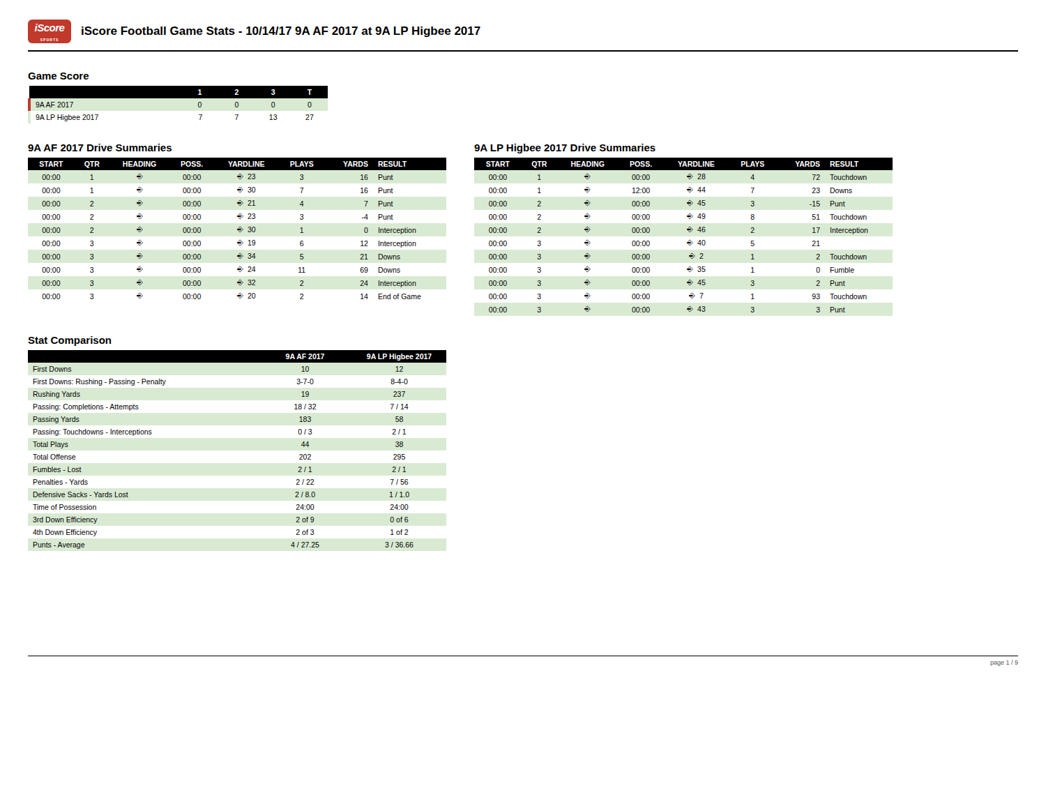iScore
SPORTS
iScore Football Game Stats - 10/14/17 9A AF 2017 at 9A LP Higbee 2017
Game Score
| | 1 | 2 | 3 | T |
| --- | --- | --- | --- | --- |
| 9A AF 2017 | 0 | 0 | 0 | 0 |
| 9A LP Higbee 2017 | 7 | 7 | 13 | 27 |
9A AF 2017 Drive Summaries
| START | QTR | HEADING | POSS. | YARDLINE | PLAYS | YARDS | RESULT |
| --- | --- | --- | --- | --- | --- | --- | --- |
| 00:00 | 1 | ⎆ | 00:00 | ⎆ 23 | 3 | 16 | Punt |
| 00:00 | 1 | ⎆ | 00:00 | ⎆ 30 | 7 | 16 | Punt |
| 00:00 | 2 | ⎆ | 00:00 | ⎆ 21 | 4 | 7 | Punt |
| 00:00 | 2 | ⎆ | 00:00 | ⎆ 23 | 3 | -4 | Punt |
| 00:00 | 2 | ⎆ | 00:00 | ⎆ 30 | 1 | 0 | Interception |
| 00:00 | 3 | ⎆ | 00:00 | ⎆ 19 | 6 | 12 | Interception |
| 00:00 | 3 | ⎆ | 00:00 | ⎆ 34 | 5 | 21 | Downs |
| 00:00 | 3 | ⎆ | 00:00 | ⎆ 24 | 11 | 69 | Downs |
| 00:00 | 3 | ⎆ | 00:00 | ⎆ 32 | 2 | 24 | Interception |
| 00:00 | 3 | ⎆ | 00:00 | ⎆ 20 | 2 | 14 | End of Game |
9A LP Higbee 2017 Drive Summaries
| START | QTR | HEADING | POSS. | YARDLINE | PLAYS | YARDS | RESULT |
| --- | --- | --- | --- | --- | --- | --- | --- |
| 00:00 | 1 | ⎆ | 00:00 | ⎆ 28 | 4 | 72 | Touchdown |
| 00:00 | 1 | ⎆ | 12:00 | ⎆ 44 | 7 | 23 | Downs |
| 00:00 | 2 | ⎆ | 00:00 | ⎆ 45 | 3 | -15 | Punt |
| 00:00 | 2 | ⎆ | 00:00 | ⎆ 49 | 8 | 51 | Touchdown |
| 00:00 | 2 | ⎆ | 00:00 | ⎆ 46 | 2 | 17 | Interception |
| 00:00 | 3 | ⎆ | 00:00 | ⎆ 40 | 5 | 21 | |
| 00:00 | 3 | ⎆ | 00:00 | ⎆ 2 | 1 | 2 | Touchdown |
| 00:00 | 3 | ⎆ | 00:00 | ⎆ 35 | 1 | 0 | Fumble |
| 00:00 | 3 | ⎆ | 00:00 | ⎆ 45 | 3 | 2 | Punt |
| 00:00 | 3 | ⎆ | 00:00 | ⎆ 7 | 1 | 93 | Touchdown |
| 00:00 | 3 | ⎆ | 00:00 | ⎆ 43 | 3 | 3 | Punt |
Stat Comparison
| | 9A AF 2017 | 9A LP Higbee 2017 |
| --- | --- | --- |
| First Downs | 10 | 12 |
| First Downs: Rushing - Passing - Penalty | 3-7-0 | 8-4-0 |
| Rushing Yards | 19 | 237 |
| Passing: Completions - Attempts | 18 / 32 | 7 / 14 |
| Passing Yards | 183 | 58 |
| Passing: Touchdowns - Interceptions | 0 / 3 | 2 / 1 |
| Total Plays | 44 | 38 |
| Total Offense | 202 | 295 |
| Fumbles - Lost | 2 / 1 | 2 / 1 |
| Penalties - Yards | 2 / 22 | 7 / 56 |
| Defensive Sacks - Yards Lost | 2 / 8.0 | 1 / 1.0 |
| Time of Possession | 24:00 | 24:00 |
| 3rd Down Efficiency | 2 of 9 | 0 of 6 |
| 4th Down Efficiency | 2 of 3 | 1 of 2 |
| Punts - Average | 4 / 27.25 | 3 / 36.66 |
page 1 / 9